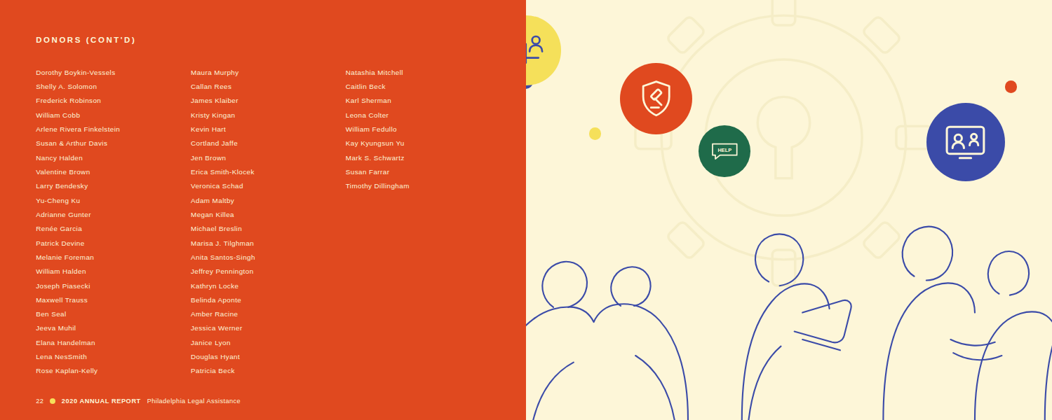Donors (cont'd)
Dorothy Boykin-Vessels
Shelly A. Solomon
Frederick Robinson
William Cobb
Arlene Rivera Finkelstein
Susan & Arthur Davis
Nancy Halden
Valentine Brown
Larry Bendesky
Yu-Cheng Ku
Adrianne Gunter
Renée Garcia
Patrick Devine
Melanie Foreman
William Halden
Joseph Piasecki
Maxwell Trauss
Ben Seal
Jeeva Muhil
Elana Handelman
Lena NesSmith
Rose Kaplan-Kelly
Maura Murphy
Callan Rees
James Klaiber
Kristy Kingan
Kevin Hart
Cortland Jaffe
Jen Brown
Erica Smith-Klocek
Veronica Schad
Adam Maltby
Megan Killea
Michael Breslin
Marisa J. Tilghman
Anita Santos-Singh
Jeffrey Pennington
Kathryn Locke
Belinda Aponte
Amber Racine
Jessica Werner
Janice Lyon
Douglas Hyant
Patricia Beck
Natashia Mitchell
Caitlin Beck
Karl Sherman
Leona Colter
William Fedullo
Kay Kyungsun Yu
Mark S. Schwartz
Susan Farrar
Timothy Dillingham
22 2020 ANNUAL REPORT Philadelphia Legal Assistance
HELP